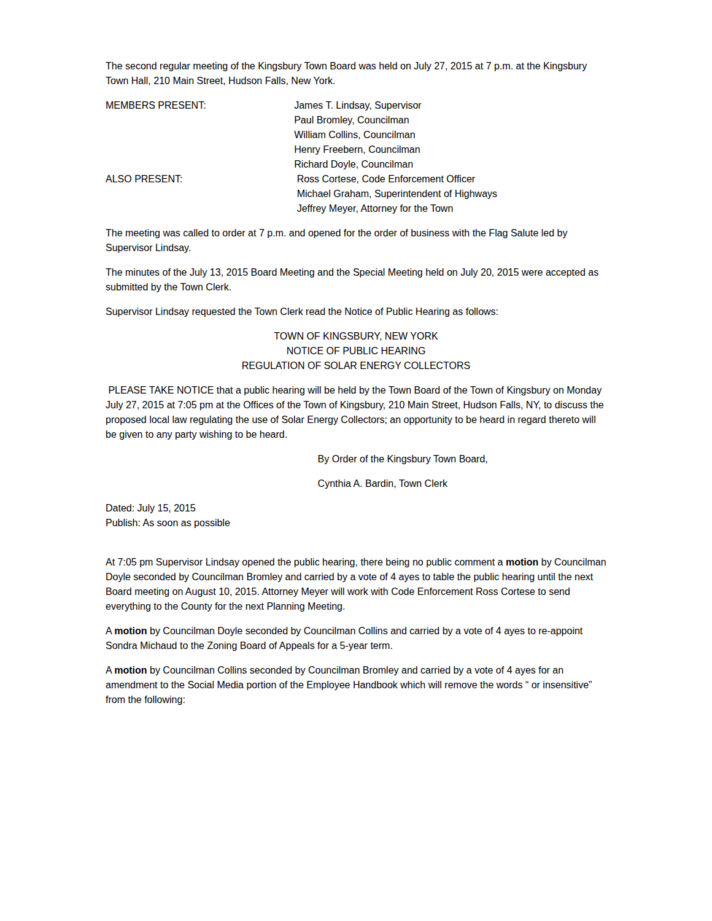The second regular meeting of the Kingsbury Town Board was held on July 27, 2015 at 7 p.m. at the Kingsbury Town Hall, 210 Main Street, Hudson Falls, New York.
| MEMBERS PRESENT: | James T. Lindsay, Supervisor |
| | Paul Bromley, Councilman |
| | William Collins, Councilman |
| | Henry Freebern, Councilman |
| | Richard Doyle, Councilman |
| ALSO PRESENT: | Ross Cortese, Code Enforcement Officer |
| | Michael Graham, Superintendent of Highways |
| | Jeffrey Meyer, Attorney for the Town |
The meeting was called to order at 7 p.m. and opened for the order of business with the Flag Salute led by Supervisor Lindsay.
The minutes of the July 13, 2015 Board Meeting and the Special Meeting held on July 20, 2015 were accepted as submitted by the Town Clerk.
Supervisor Lindsay requested the Town Clerk read the Notice of Public Hearing as follows:
TOWN OF KINGSBURY, NEW YORK
NOTICE OF PUBLIC HEARING
REGULATION OF SOLAR ENERGY COLLECTORS
PLEASE TAKE NOTICE that a public hearing will be held by the Town Board of the Town of Kingsbury on Monday July 27, 2015 at 7:05 pm at the Offices of the Town of Kingsbury, 210 Main Street, Hudson Falls, NY, to discuss the proposed local law regulating the use of Solar Energy Collectors; an opportunity to be heard in regard thereto will be given to any party wishing to be heard.
By Order of the Kingsbury Town Board,
Cynthia A. Bardin, Town Clerk
Dated: July 15, 2015
Publish: As soon as possible
At 7:05 pm Supervisor Lindsay opened the public hearing, there being no public comment a motion by Councilman Doyle seconded by Councilman Bromley and carried by a vote of 4 ayes to table the public hearing until the next Board meeting on August 10, 2015. Attorney Meyer will work with Code Enforcement Ross Cortese to send everything to the County for the next Planning Meeting.
A motion by Councilman Doyle seconded by Councilman Collins and carried by a vote of 4 ayes to re-appoint Sondra Michaud to the Zoning Board of Appeals for a 5-year term.
A motion by Councilman Collins seconded by Councilman Bromley and carried by a vote of 4 ayes for an amendment to the Social Media portion of the Employee Handbook which will remove the words “ or insensitive” from the following: